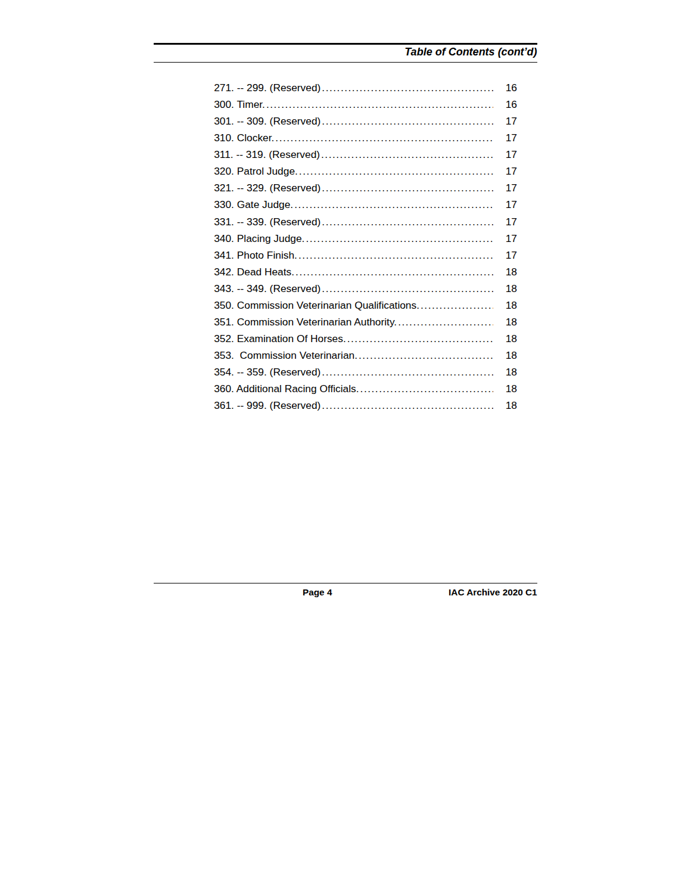Table of Contents (cont’d)
271. -- 299. (Reserved) .................................................................................................. 16
300. Timer. .................................................................................................. 16
301. -- 309. (Reserved) .................................................................................................. 17
310. Clocker. .................................................................................................. 17
311. -- 319. (Reserved) .................................................................................................. 17
320. Patrol Judge. .................................................................................................. 17
321. -- 329. (Reserved) .................................................................................................. 17
330. Gate Judge. .................................................................................................. 17
331. -- 339. (Reserved) .................................................................................................. 17
340. Placing Judge. .................................................................................................. 17
341. Photo Finish. .................................................................................................. 17
342. Dead Heats. .................................................................................................. 18
343. -- 349. (Reserved) .................................................................................................. 18
350. Commission Veterinarian Qualifications. .................................................................................................. 18
351. Commission Veterinarian Authority. .................................................................................................. 18
352. Examination Of Horses. .................................................................................................. 18
353. Commission Veterinarian. .................................................................................................. 18
354. -- 359. (Reserved) .................................................................................................. 18
360. Additional Racing Officials. .................................................................................................. 18
361. -- 999. (Reserved) .................................................................................................. 18
Page 4 IAC Archive 2020 C1